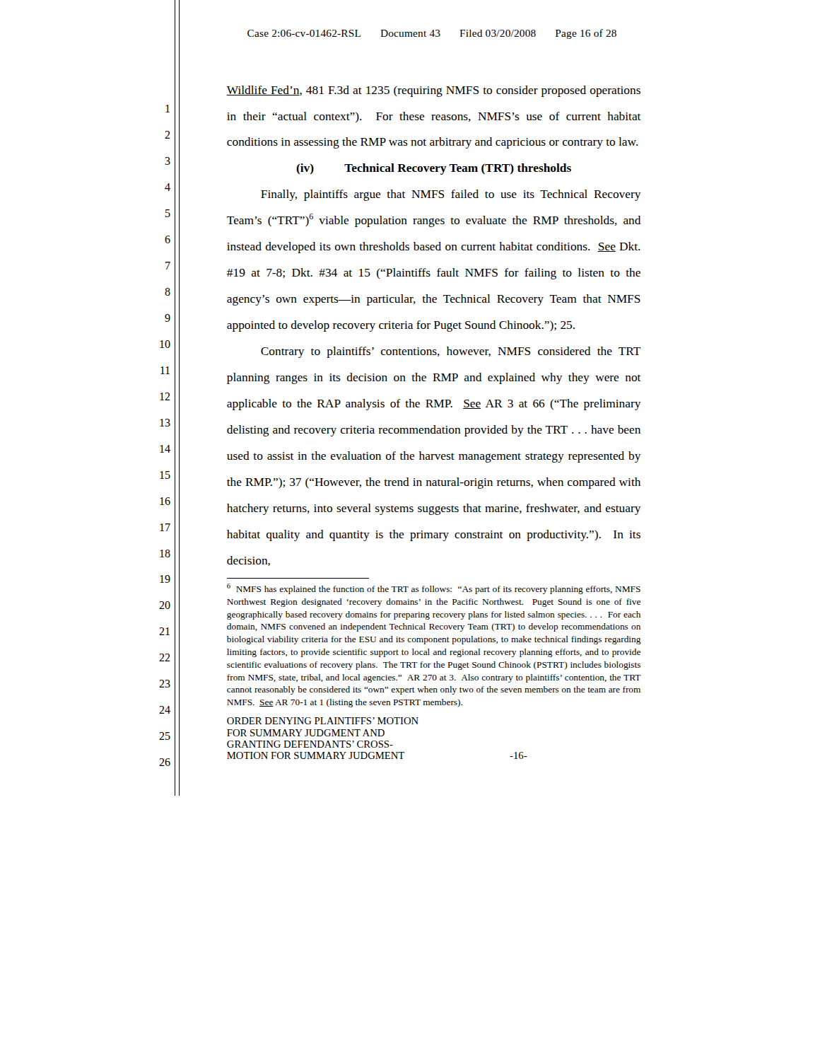Case 2:06-cv-01462-RSL Document 43 Filed 03/20/2008 Page 16 of 28
1
2
3
4
5
6
7
8
9
10
11
12
13
14
15
16
17
18
19
20
21
22
23
24
25
26
Wildlife Fed’n, 481 F.3d at 1235 (requiring NMFS to consider proposed operations in their “actual context”). For these reasons, NMFS’s use of current habitat conditions in assessing the RMP was not arbitrary and capricious or contrary to law.
(iv) Technical Recovery Team (TRT) thresholds
Finally, plaintiffs argue that NMFS failed to use its Technical Recovery Team’s (“TRT”)6 viable population ranges to evaluate the RMP thresholds, and instead developed its own thresholds based on current habitat conditions. See Dkt. #19 at 7-8; Dkt. #34 at 15 (“Plaintiffs fault NMFS for failing to listen to the agency’s own experts—in particular, the Technical Recovery Team that NMFS appointed to develop recovery criteria for Puget Sound Chinook.”); 25.
Contrary to plaintiffs’ contentions, however, NMFS considered the TRT planning ranges in its decision on the RMP and explained why they were not applicable to the RAP analysis of the RMP. See AR 3 at 66 (“The preliminary delisting and recovery criteria recommendation provided by the TRT . . . have been used to assist in the evaluation of the harvest management strategy represented by the RMP.”); 37 (“However, the trend in natural-origin returns, when compared with hatchery returns, into several systems suggests that marine, freshwater, and estuary habitat quality and quantity is the primary constraint on productivity.”). In its decision,
6 NMFS has explained the function of the TRT as follows: “As part of its recovery planning efforts, NMFS Northwest Region designated ‘recovery domains’ in the Pacific Northwest. Puget Sound is one of five geographically based recovery domains for preparing recovery plans for listed salmon species. . . . For each domain, NMFS convened an independent Technical Recovery Team (TRT) to develop recommendations on biological viability criteria for the ESU and its component populations, to make technical findings regarding limiting factors, to provide scientific support to local and regional recovery planning efforts, and to provide scientific evaluations of recovery plans. The TRT for the Puget Sound Chinook (PSTRT) includes biologists from NMFS, state, tribal, and local agencies.” AR 270 at 3. Also contrary to plaintiffs’ contention, the TRT cannot reasonably be considered its “own” expert when only two of the seven members on the team are from NMFS. See AR 70-1 at 1 (listing the seven PSTRT members).
ORDER DENYING PLAINTIFFS’ MOTION
FOR SUMMARY JUDGMENT AND
GRANTING DEFENDANTS’ CROSS-
MOTION FOR SUMMARY JUDGMENT-16-